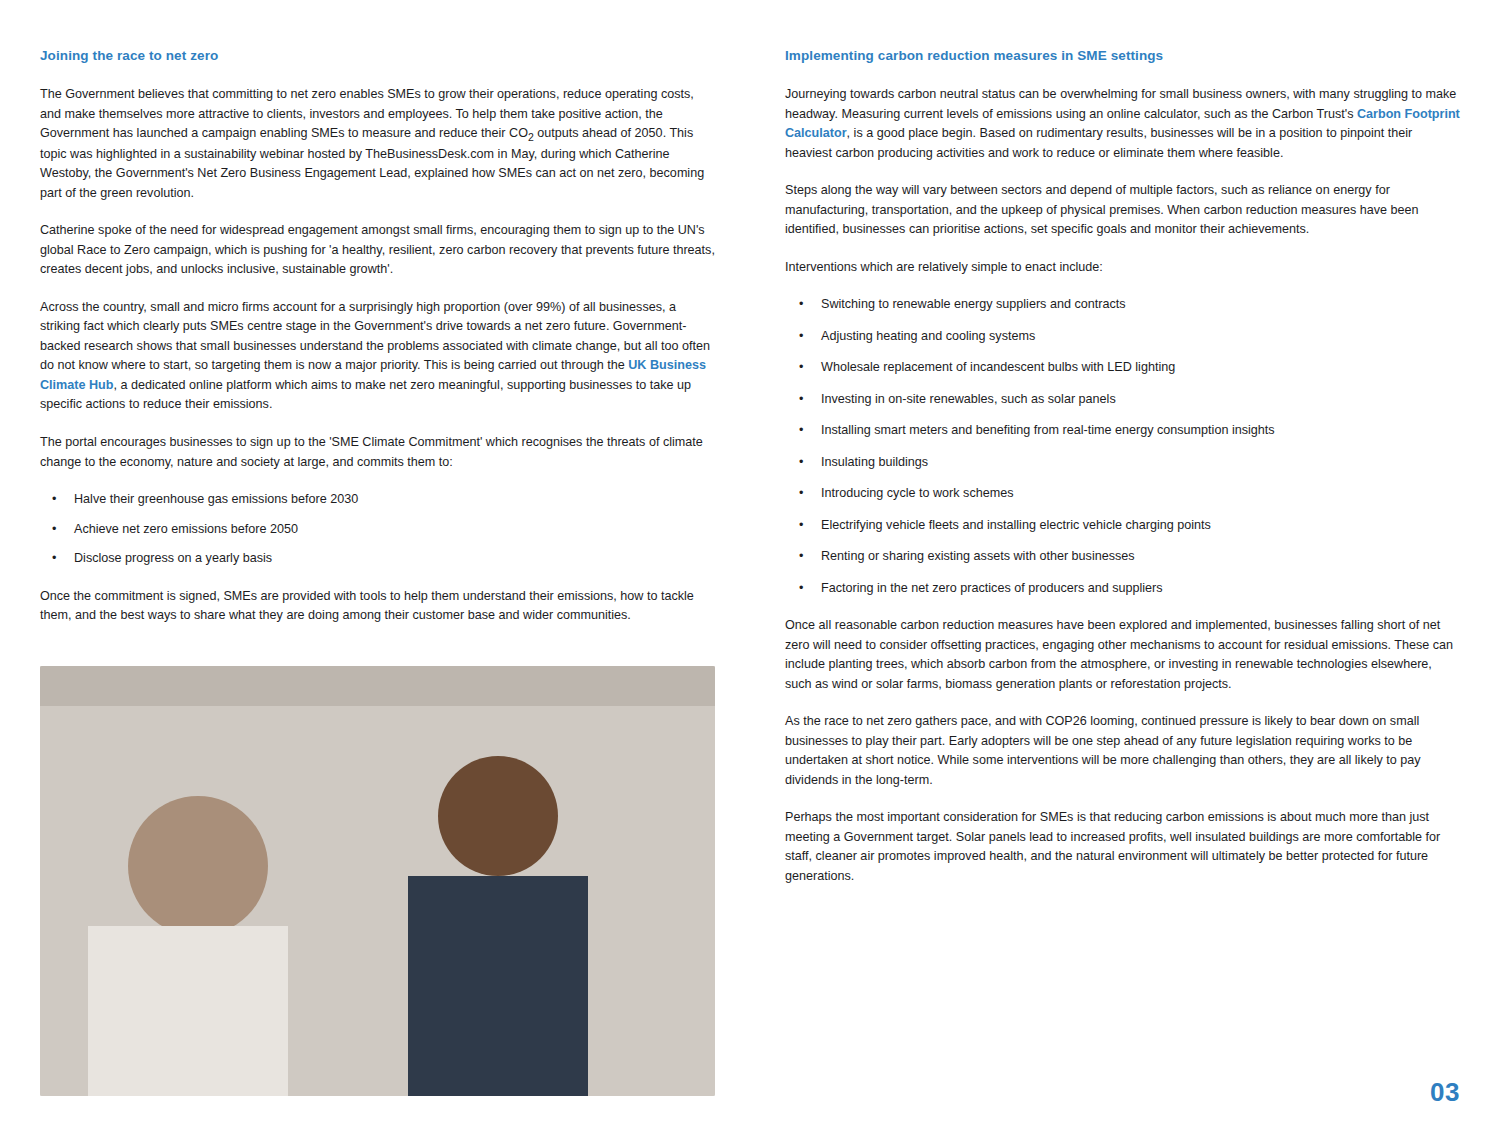Joining the race to net zero
The Government believes that committing to net zero enables SMEs to grow their operations, reduce operating costs, and make themselves more attractive to clients, investors and employees. To help them take positive action, the Government has launched a campaign enabling SMEs to measure and reduce their CO2 outputs ahead of 2050. This topic was highlighted in a sustainability webinar hosted by TheBusinessDesk.com in May, during which Catherine Westoby, the Government's Net Zero Business Engagement Lead, explained how SMEs can act on net zero, becoming part of the green revolution.
Catherine spoke of the need for widespread engagement amongst small firms, encouraging them to sign up to the UN's global Race to Zero campaign, which is pushing for 'a healthy, resilient, zero carbon recovery that prevents future threats, creates decent jobs, and unlocks inclusive, sustainable growth'.
Across the country, small and micro firms account for a surprisingly high proportion (over 99%) of all businesses, a striking fact which clearly puts SMEs centre stage in the Government's drive towards a net zero future. Government-backed research shows that small businesses understand the problems associated with climate change, but all too often do not know where to start, so targeting them is now a major priority. This is being carried out through the UK Business Climate Hub, a dedicated online platform which aims to make net zero meaningful, supporting businesses to take up specific actions to reduce their emissions.
The portal encourages businesses to sign up to the 'SME Climate Commitment' which recognises the threats of climate change to the economy, nature and society at large, and commits them to:
Halve their greenhouse gas emissions before 2030
Achieve net zero emissions before 2050
Disclose progress on a yearly basis
Once the commitment is signed, SMEs are provided with tools to help them understand their emissions, how to tackle them, and the best ways to share what they are doing among their customer base and wider communities.
Implementing carbon reduction measures in SME settings
Journeying towards carbon neutral status can be overwhelming for small business owners, with many struggling to make headway. Measuring current levels of emissions using an online calculator, such as the Carbon Trust's Carbon Footprint Calculator, is a good place begin. Based on rudimentary results, businesses will be in a position to pinpoint their heaviest carbon producing activities and work to reduce or eliminate them where feasible.
Steps along the way will vary between sectors and depend of multiple factors, such as reliance on energy for manufacturing, transportation, and the upkeep of physical premises. When carbon reduction measures have been identified, businesses can prioritise actions, set specific goals and monitor their achievements.
Interventions which are relatively simple to enact include:
Switching to renewable energy suppliers and contracts
Adjusting heating and cooling systems
Wholesale replacement of incandescent bulbs with LED lighting
Investing in on-site renewables, such as solar panels
Installing smart meters and benefiting from real-time energy consumption insights
Insulating buildings
Introducing cycle to work schemes
Electrifying vehicle fleets and installing electric vehicle charging points
Renting or sharing existing assets with other businesses
Factoring in the net zero practices of producers and suppliers
Once all reasonable carbon reduction measures have been explored and implemented, businesses falling short of net zero will need to consider offsetting practices, engaging other mechanisms to account for residual emissions. These can include planting trees, which absorb carbon from the atmosphere, or investing in renewable technologies elsewhere, such as wind or solar farms, biomass generation plants or reforestation projects.
As the race to net zero gathers pace, and with COP26 looming, continued pressure is likely to bear down on small businesses to play their part. Early adopters will be one step ahead of any future legislation requiring works to be undertaken at short notice. While some interventions will be more challenging than others, they are all likely to pay dividends in the long-term.
Perhaps the most important consideration for SMEs is that reducing carbon emissions is about much more than just meeting a Government target. Solar panels lead to increased profits, well insulated buildings are more comfortable for staff, cleaner air promotes improved health, and the natural environment will ultimately be better protected for future generations.
03